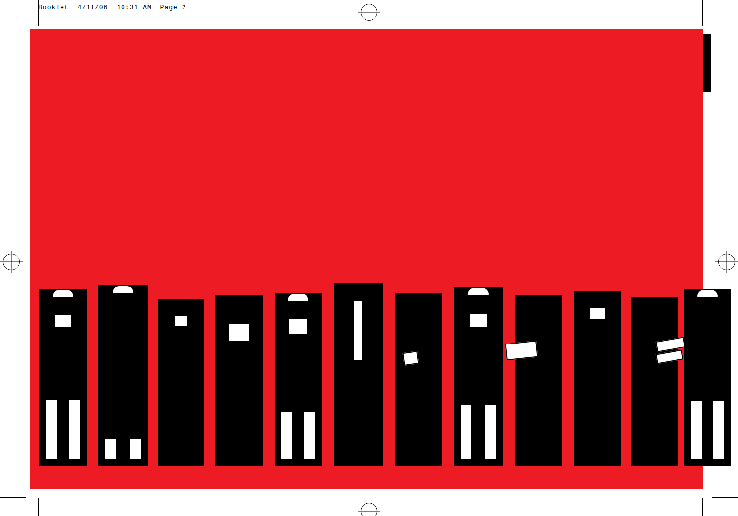Booklet 4/11/06 10:31 AM Page 2